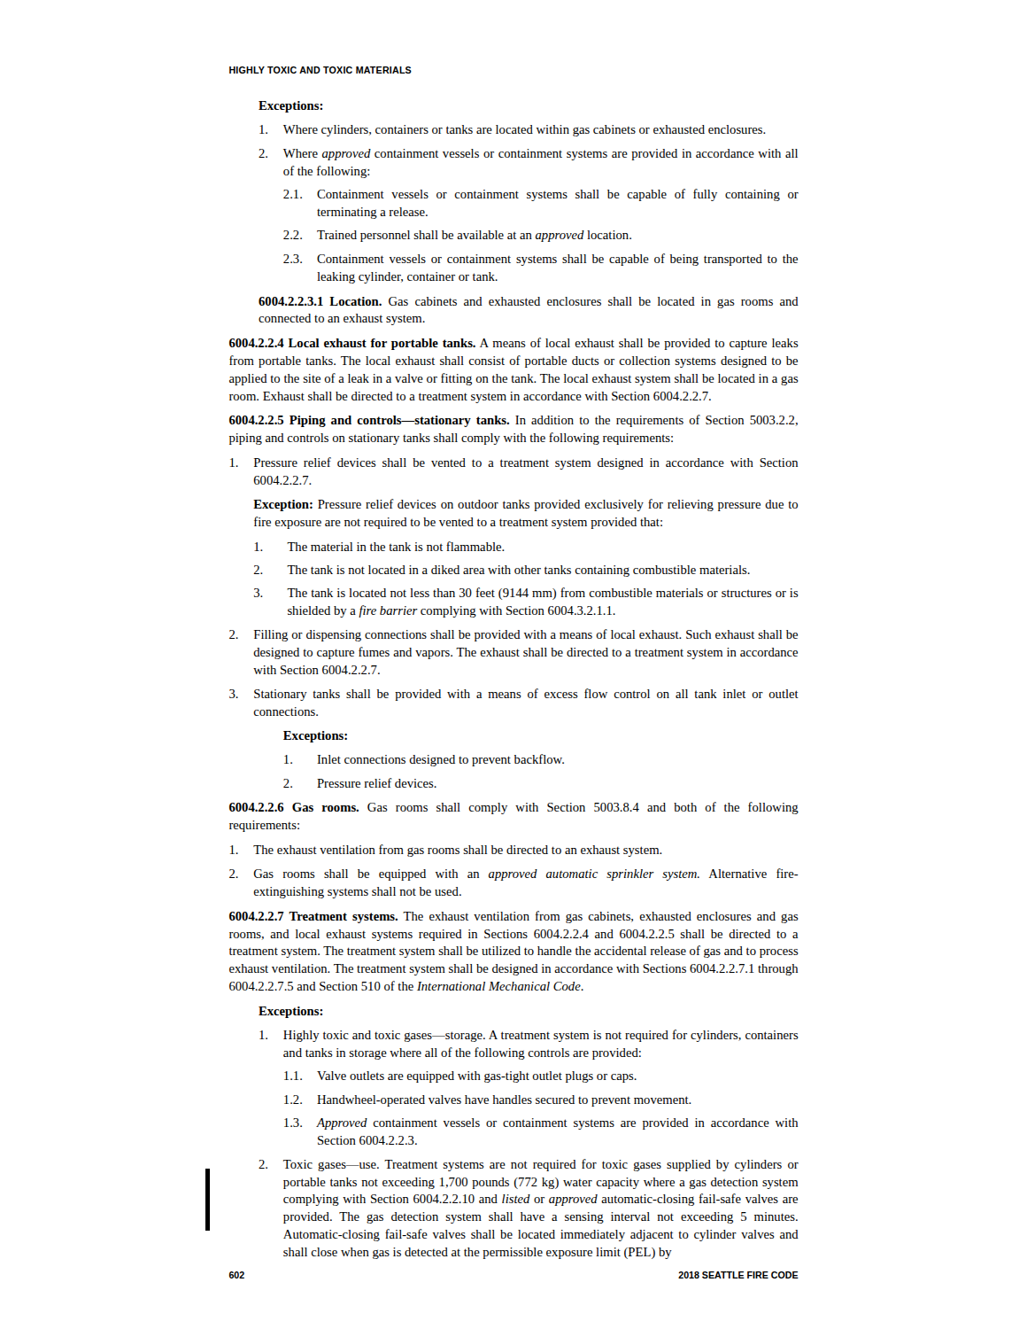HIGHLY TOXIC AND TOXIC MATERIALS
Exceptions:
1. Where cylinders, containers or tanks are located within gas cabinets or exhausted enclosures.
2. Where approved containment vessels or containment systems are provided in accordance with all of the following:
2.1. Containment vessels or containment systems shall be capable of fully containing or terminating a release.
2.2. Trained personnel shall be available at an approved location.
2.3. Containment vessels or containment systems shall be capable of being transported to the leaking cylinder, container or tank.
6004.2.2.3.1 Location. Gas cabinets and exhausted enclosures shall be located in gas rooms and connected to an exhaust system.
6004.2.2.4 Local exhaust for portable tanks. A means of local exhaust shall be provided to capture leaks from portable tanks. The local exhaust shall consist of portable ducts or collection systems designed to be applied to the site of a leak in a valve or fitting on the tank. The local exhaust system shall be located in a gas room. Exhaust shall be directed to a treatment system in accordance with Section 6004.2.2.7.
6004.2.2.5 Piping and controls—stationary tanks. In addition to the requirements of Section 5003.2.2, piping and controls on stationary tanks shall comply with the following requirements:
1. Pressure relief devices shall be vented to a treatment system designed in accordance with Section 6004.2.2.7.
Exception: Pressure relief devices on outdoor tanks provided exclusively for relieving pressure due to fire exposure are not required to be vented to a treatment system provided that:
1. The material in the tank is not flammable.
2. The tank is not located in a diked area with other tanks containing combustible materials.
3. The tank is located not less than 30 feet (9144 mm) from combustible materials or structures or is shielded by a fire barrier complying with Section 6004.3.2.1.1.
2. Filling or dispensing connections shall be provided with a means of local exhaust. Such exhaust shall be designed to capture fumes and vapors. The exhaust shall be directed to a treatment system in accordance with Section 6004.2.2.7.
3. Stationary tanks shall be provided with a means of excess flow control on all tank inlet or outlet connections.
Exceptions:
1. Inlet connections designed to prevent backflow.
2. Pressure relief devices.
6004.2.2.6 Gas rooms. Gas rooms shall comply with Section 5003.8.4 and both of the following requirements:
1. The exhaust ventilation from gas rooms shall be directed to an exhaust system.
2. Gas rooms shall be equipped with an approved automatic sprinkler system. Alternative fire-extinguishing systems shall not be used.
6004.2.2.7 Treatment systems. The exhaust ventilation from gas cabinets, exhausted enclosures and gas rooms, and local exhaust systems required in Sections 6004.2.2.4 and 6004.2.2.5 shall be directed to a treatment system. The treatment system shall be utilized to handle the accidental release of gas and to process exhaust ventilation. The treatment system shall be designed in accordance with Sections 6004.2.2.7.1 through 6004.2.2.7.5 and Section 510 of the International Mechanical Code.
Exceptions:
1. Highly toxic and toxic gases—storage. A treatment system is not required for cylinders, containers and tanks in storage where all of the following controls are provided:
1.1. Valve outlets are equipped with gas-tight outlet plugs or caps.
1.2. Handwheel-operated valves have handles secured to prevent movement.
1.3. Approved containment vessels or containment systems are provided in accordance with Section 6004.2.2.3.
2. Toxic gases—use. Treatment systems are not required for toxic gases supplied by cylinders or portable tanks not exceeding 1,700 pounds (772 kg) water capacity where a gas detection system complying with Section 6004.2.2.10 and listed or approved automatic-closing fail-safe valves are provided. The gas detection system shall have a sensing interval not exceeding 5 minutes. Automatic-closing fail-safe valves shall be located immediately adjacent to cylinder valves and shall close when gas is detected at the permissible exposure limit (PEL) by
602 2018 SEATTLE FIRE CODE